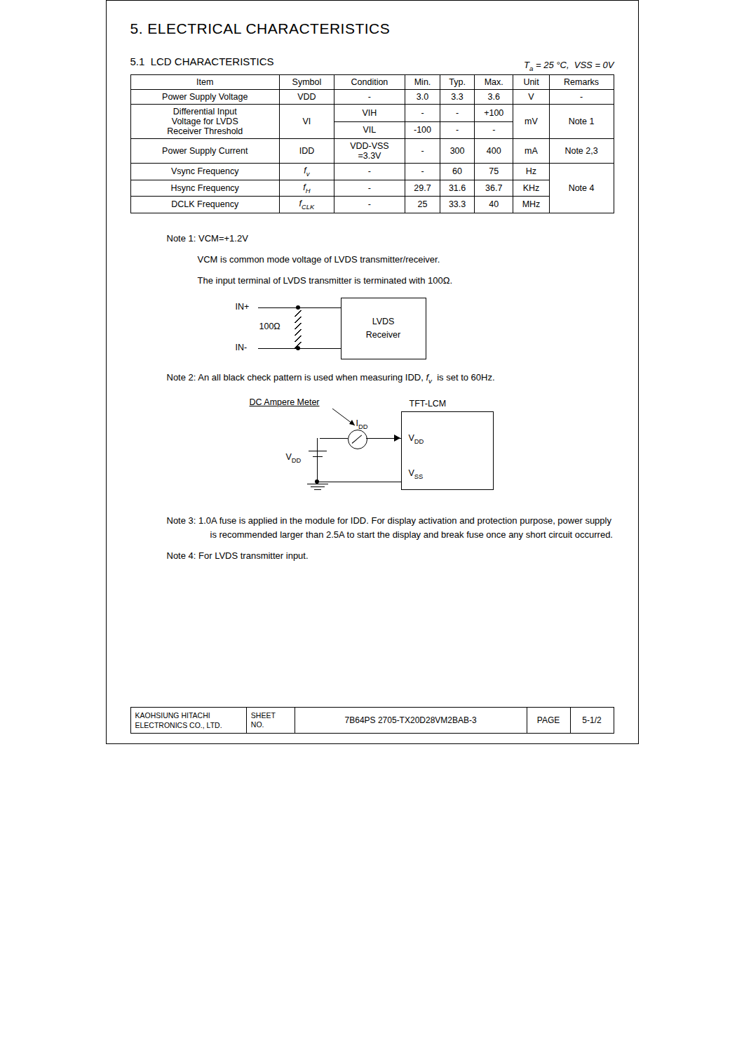5. ELECTRICAL CHARACTERISTICS
5.1 LCD CHARACTERISTICS
Ta = 25 °C, VSS = 0V
| Item | Symbol | Condition | Min. | Typ. | Max. | Unit | Remarks |
| --- | --- | --- | --- | --- | --- | --- | --- |
| Power Supply Voltage | VDD | - | 3.0 | 3.3 | 3.6 | V | - |
| Differential Input Voltage for LVDS Receiver Threshold | VI | VIH | - | - | +100 | mV | Note 1 |
| VIL | -100 | - | - |
| Power Supply Current | IDD | VDD-VSS =3.3V | - | 300 | 400 | mA | Note 2,3 |
| Vsync Frequency | f v | - | - | 60 | 75 | Hz | Note 4 |
| Hsync Frequency | f H | - | 29.7 | 31.6 | 36.7 | KHz |
| DCLK Frequency | f CLK | - | 25 | 33.3 | 40 | MHz |
Note 1: VCM=+1.2V
VCM is common mode voltage of LVDS transmitter/receiver.
The input terminal of LVDS transmitter is terminated with 100Ω.
IN+ IN- 100Ω
LVDS Receiver
Note 2: An all black check pattern is used when measuring IDD, fv is set to 60Hz.
DC Ampere Meter IDD TFT-LCM
VDD VSS
VDD
Note 3: 1.0A fuse is applied in the module for IDD. For display activation and protection purpose, power supply is recommended larger than 2.5A to start the display and break fuse once any short circuit occurred.
Note 4: For LVDS transmitter input.
| KAOHSIUNG HITACHI ELECTRONICS CO., LTD. | SHEET NO. | 7B64PS 2705-TX20D28VM2BAB-3 | PAGE | 5-1/2 |